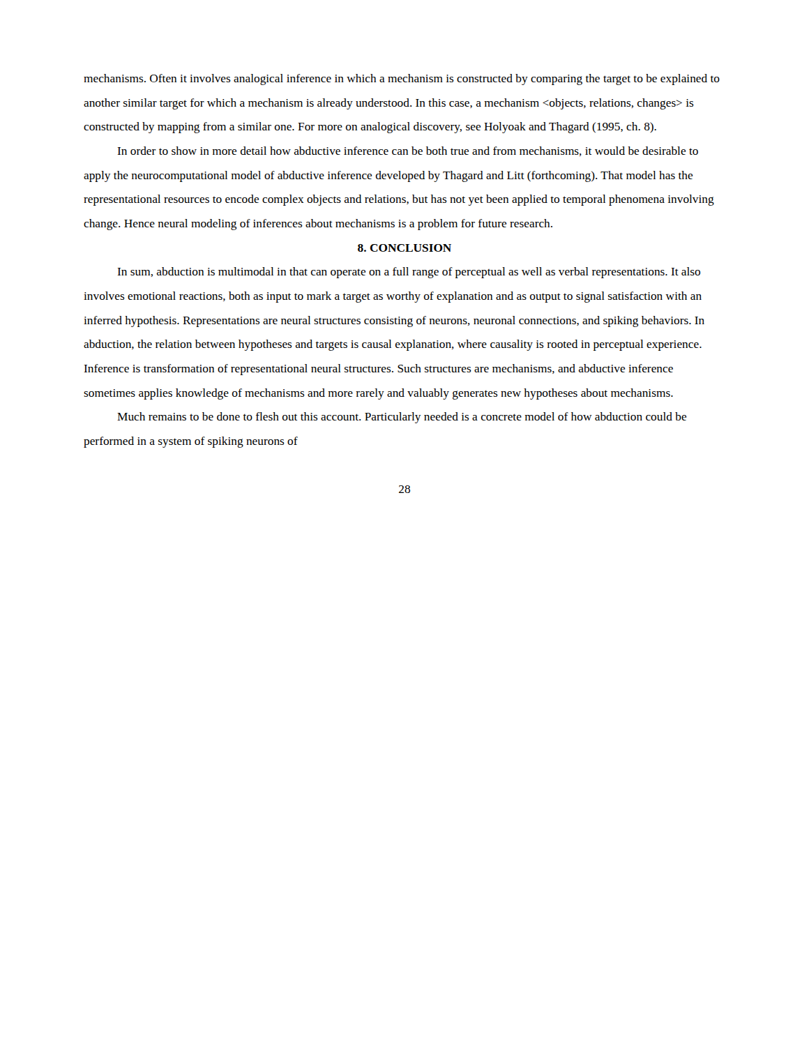mechanisms. Often it involves analogical inference in which a mechanism is constructed by comparing the target to be explained to another similar target for which a mechanism is already understood. In this case, a mechanism <objects, relations, changes> is constructed by mapping from a similar one. For more on analogical discovery, see Holyoak and Thagard (1995, ch. 8).
In order to show in more detail how abductive inference can be both true and from mechanisms, it would be desirable to apply the neurocomputational model of abductive inference developed by Thagard and Litt (forthcoming). That model has the representational resources to encode complex objects and relations, but has not yet been applied to temporal phenomena involving change. Hence neural modeling of inferences about mechanisms is a problem for future research.
8. CONCLUSION
In sum, abduction is multimodal in that can operate on a full range of perceptual as well as verbal representations. It also involves emotional reactions, both as input to mark a target as worthy of explanation and as output to signal satisfaction with an inferred hypothesis. Representations are neural structures consisting of neurons, neuronal connections, and spiking behaviors. In abduction, the relation between hypotheses and targets is causal explanation, where causality is rooted in perceptual experience. Inference is transformation of representational neural structures. Such structures are mechanisms, and abductive inference sometimes applies knowledge of mechanisms and more rarely and valuably generates new hypotheses about mechanisms.
Much remains to be done to flesh out this account. Particularly needed is a concrete model of how abduction could be performed in a system of spiking neurons of
28